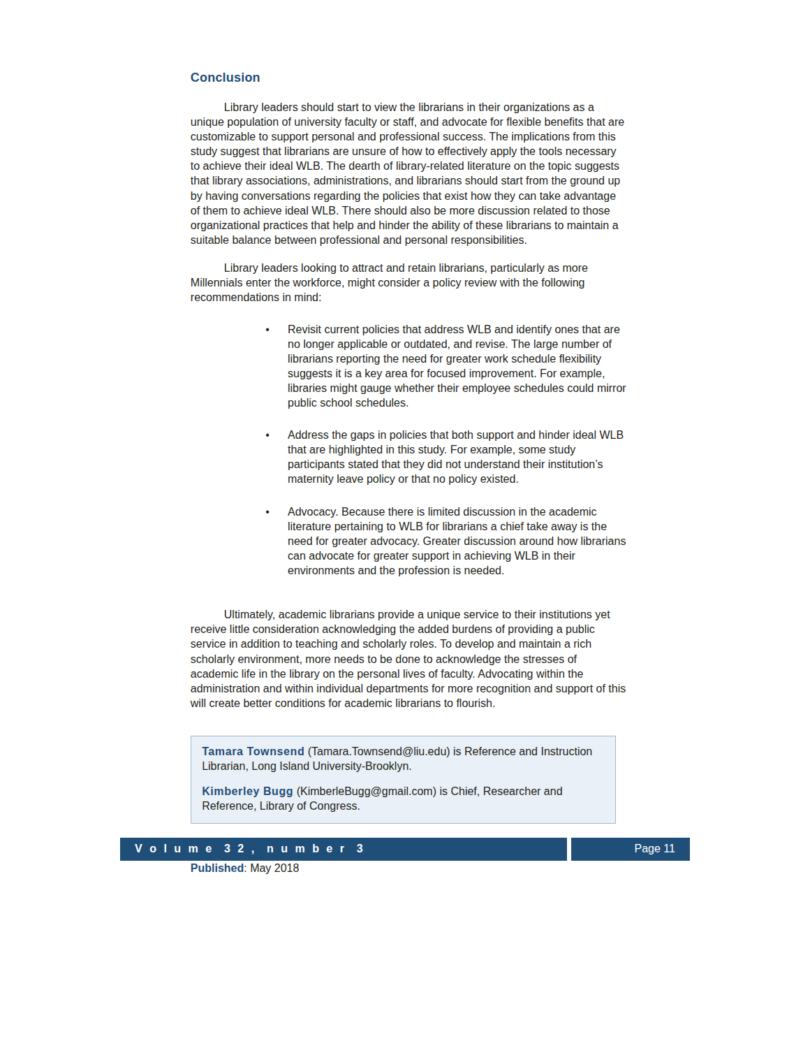Conclusion
Library leaders should start to view the librarians in their organizations as a unique population of university faculty or staff, and advocate for flexible benefits that are customizable to support personal and professional success. The implications from this study suggest that librarians are unsure of how to effectively apply the tools necessary to achieve their ideal WLB. The dearth of library-related literature on the topic suggests that library associations, administrations, and librarians should start from the ground up by having conversations regarding the policies that exist how they can take advantage of them to achieve ideal WLB. There should also be more discussion related to those organizational practices that help and hinder the ability of these librarians to maintain a suitable balance between professional and personal responsibilities.
Library leaders looking to attract and retain librarians, particularly as more Millennials enter the workforce, might consider a policy review with the following recommendations in mind:
Revisit current policies that address WLB and identify ones that are no longer applicable or outdated, and revise. The large number of librarians reporting the need for greater work schedule flexibility suggests it is a key area for focused improvement. For example, libraries might gauge whether their employee schedules could mirror public school schedules.
Address the gaps in policies that both support and hinder ideal WLB that are highlighted in this study. For example, some study participants stated that they did not understand their institution’s maternity leave policy or that no policy existed.
Advocacy. Because there is limited discussion in the academic literature pertaining to WLB for librarians a chief take away is the need for greater advocacy. Greater discussion around how librarians can advocate for greater support in achieving WLB in their environments and the profession is needed.
Ultimately, academic librarians provide a unique service to their institutions yet receive little consideration acknowledging the added burdens of providing a public service in addition to teaching and scholarly roles. To develop and maintain a rich scholarly environment, more needs to be done to acknowledge the stresses of academic life in the library on the personal lives of faculty. Advocating within the administration and within individual departments for more recognition and support of this will create better conditions for academic librarians to flourish.
Tamara Townsend (Tamara.Townsend@liu.edu) is Reference and Instruction Librarian, Long Island University-Brooklyn.
Kimberley Bugg (KimberleBugg@gmail.com) is Chief, Researcher and Reference, Library of Congress.
Published: May 2018
V o l u m e 3 2 , n u m b e r 3
Page 11